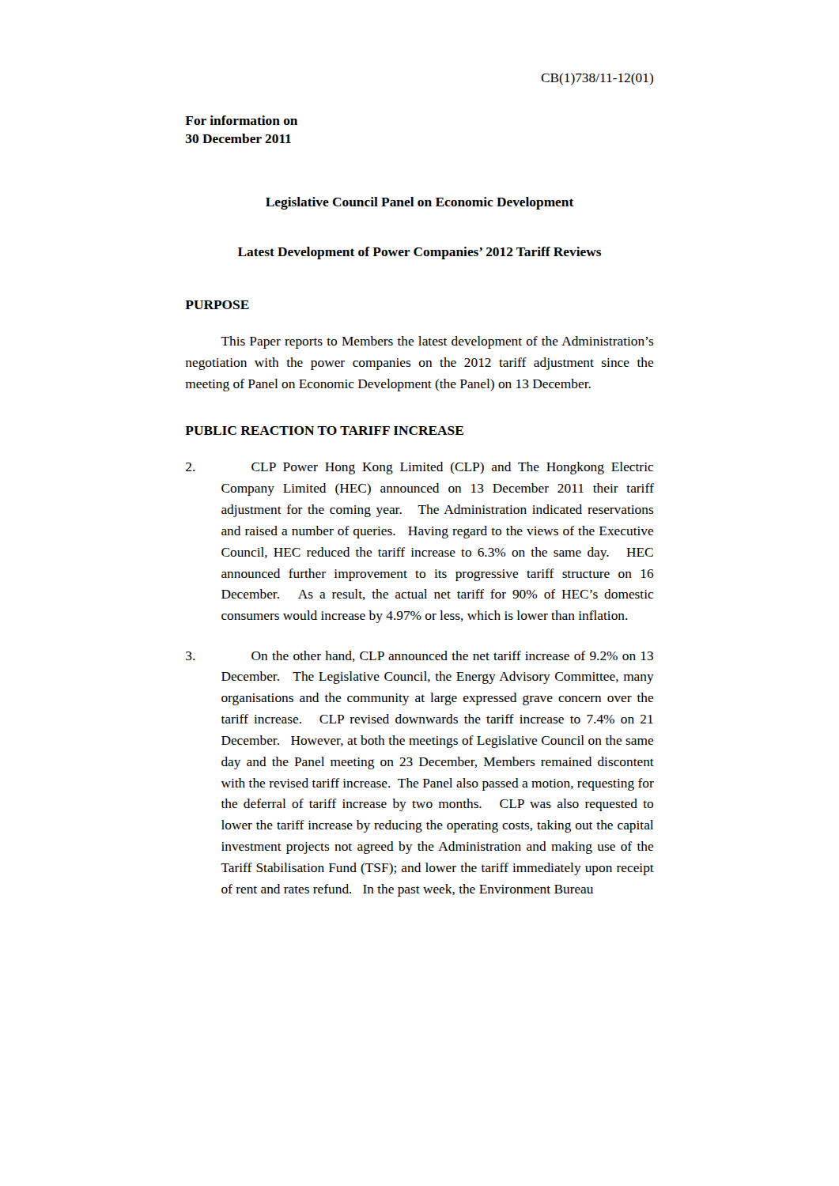CB(1)738/11-12(01)
For information on
30 December 2011
Legislative Council Panel on Economic Development
Latest Development of Power Companies’ 2012 Tariff Reviews
PURPOSE
This Paper reports to Members the latest development of the Administration’s negotiation with the power companies on the 2012 tariff adjustment since the meeting of Panel on Economic Development (the Panel) on 13 December.
PUBLIC REACTION TO TARIFF INCREASE
2.
CLP Power Hong Kong Limited (CLP) and The Hongkong Electric Company Limited (HEC) announced on 13 December 2011 their tariff adjustment for the coming year. The Administration indicated reservations and raised a number of queries. Having regard to the views of the Executive Council, HEC reduced the tariff increase to 6.3% on the same day. HEC announced further improvement to its progressive tariff structure on 16 December. As a result, the actual net tariff for 90% of HEC’s domestic consumers would increase by 4.97% or less, which is lower than inflation.
3.
On the other hand, CLP announced the net tariff increase of 9.2% on 13 December. The Legislative Council, the Energy Advisory Committee, many organisations and the community at large expressed grave concern over the tariff increase. CLP revised downwards the tariff increase to 7.4% on 21 December. However, at both the meetings of Legislative Council on the same day and the Panel meeting on 23 December, Members remained discontent with the revised tariff increase. The Panel also passed a motion, requesting for the deferral of tariff increase by two months. CLP was also requested to lower the tariff increase by reducing the operating costs, taking out the capital investment projects not agreed by the Administration and making use of the Tariff Stabilisation Fund (TSF); and lower the tariff immediately upon receipt of rent and rates refund. In the past week, the Environment Bureau